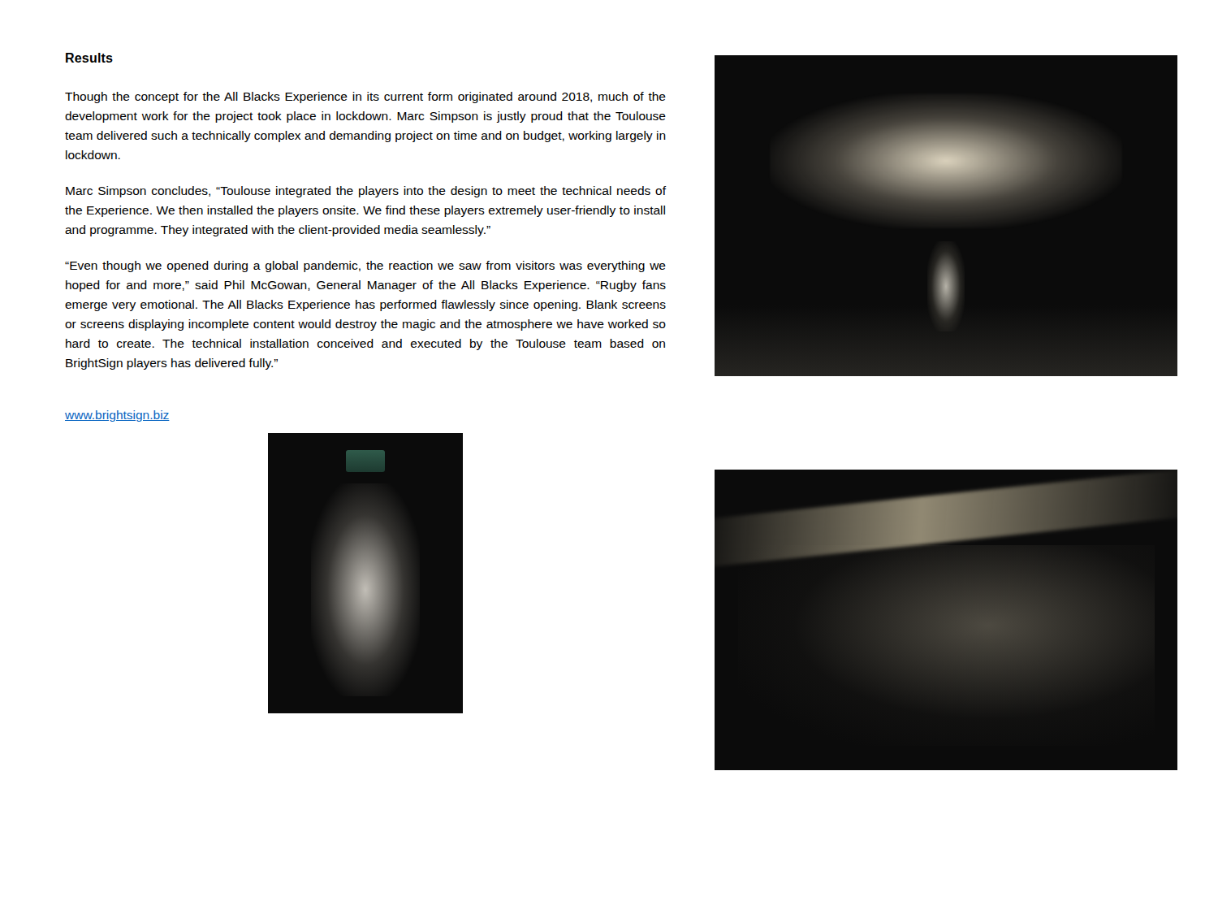Results
Though the concept for the All Blacks Experience in its current form originated around 2018, much of the development work for the project took place in lockdown. Marc Simpson is justly proud that the Toulouse team delivered such a technically complex and demanding project on time and on budget, working largely in lockdown.
Marc Simpson concludes, “Toulouse integrated the players into the design to meet the technical needs of the Experience. We then installed the players onsite. We find these players extremely user-friendly to install and programme. They integrated with the client-provided media seamlessly.”
“Even though we opened during a global pandemic, the reaction we saw from visitors was everything we hoped for and more,” said Phil McGowan, General Manager of the All Blacks Experience. “Rugby fans emerge very emotional. The All Blacks Experience has performed flawlessly since opening. Blank screens or screens displaying incomplete content would destroy the magic and the atmosphere we have worked so hard to create. The technical installation conceived and executed by the Toulouse team based on BrightSign players has delivered fully.”
www.brightsign.biz